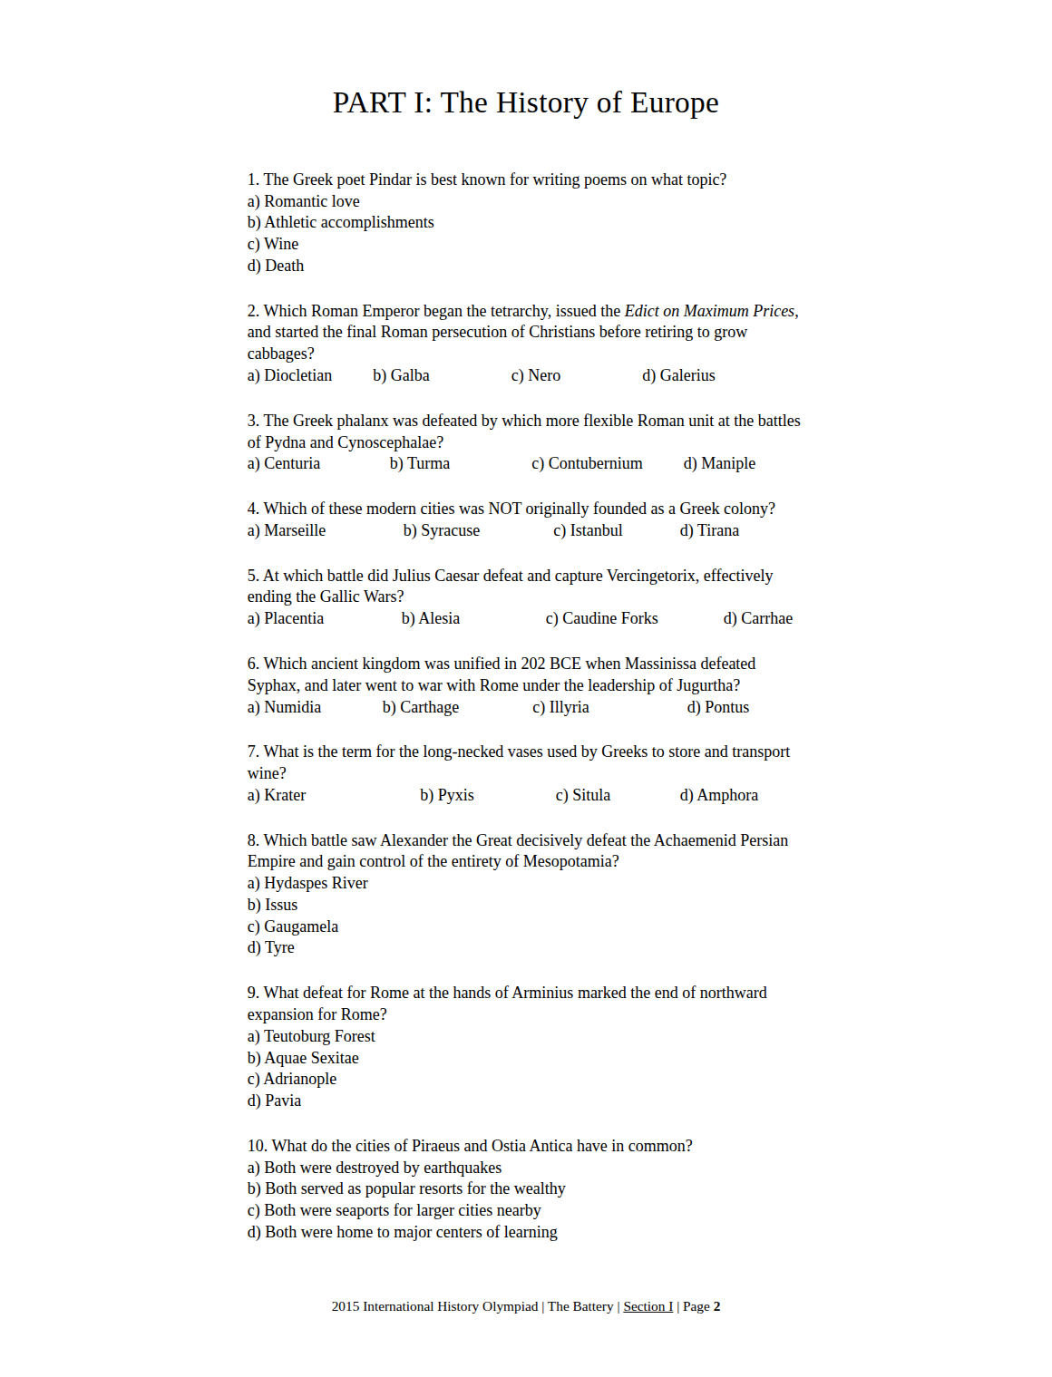PART I: The History of Europe
1. The Greek poet Pindar is best known for writing poems on what topic?
a) Romantic love
b) Athletic accomplishments
c) Wine
d) Death
2. Which Roman Emperor began the tetrarchy, issued the Edict on Maximum Prices, and started the final Roman persecution of Christians before retiring to grow cabbages?
a) Diocletian b) Galba c) Nero d) Galerius
3. The Greek phalanx was defeated by which more flexible Roman unit at the battles of Pydna and Cynoscephalae?
a) Centuria b) Turma c) Contubernium d) Maniple
4. Which of these modern cities was NOT originally founded as a Greek colony?
a) Marseille b) Syracuse c) Istanbul d) Tirana
5. At which battle did Julius Caesar defeat and capture Vercingetorix, effectively ending the Gallic Wars?
a) Placentia b) Alesia c) Caudine Forks d) Carrhae
6. Which ancient kingdom was unified in 202 BCE when Massinissa defeated Syphax, and later went to war with Rome under the leadership of Jugurtha?
a) Numidia b) Carthage c) Illyria d) Pontus
7. What is the term for the long-necked vases used by Greeks to store and transport wine?
a) Krater b) Pyxis c) Situla d) Amphora
8. Which battle saw Alexander the Great decisively defeat the Achaemenid Persian Empire and gain control of the entirety of Mesopotamia?
a) Hydaspes River
b) Issus
c) Gaugamela
d) Tyre
9. What defeat for Rome at the hands of Arminius marked the end of northward expansion for Rome?
a) Teutoburg Forest
b) Aquae Sexitae
c) Adrianople
d) Pavia
10. What do the cities of Piraeus and Ostia Antica have in common?
a) Both were destroyed by earthquakes
b) Both served as popular resorts for the wealthy
c) Both were seaports for larger cities nearby
d) Both were home to major centers of learning
2015 International History Olympiad | The Battery | Section I | Page 2